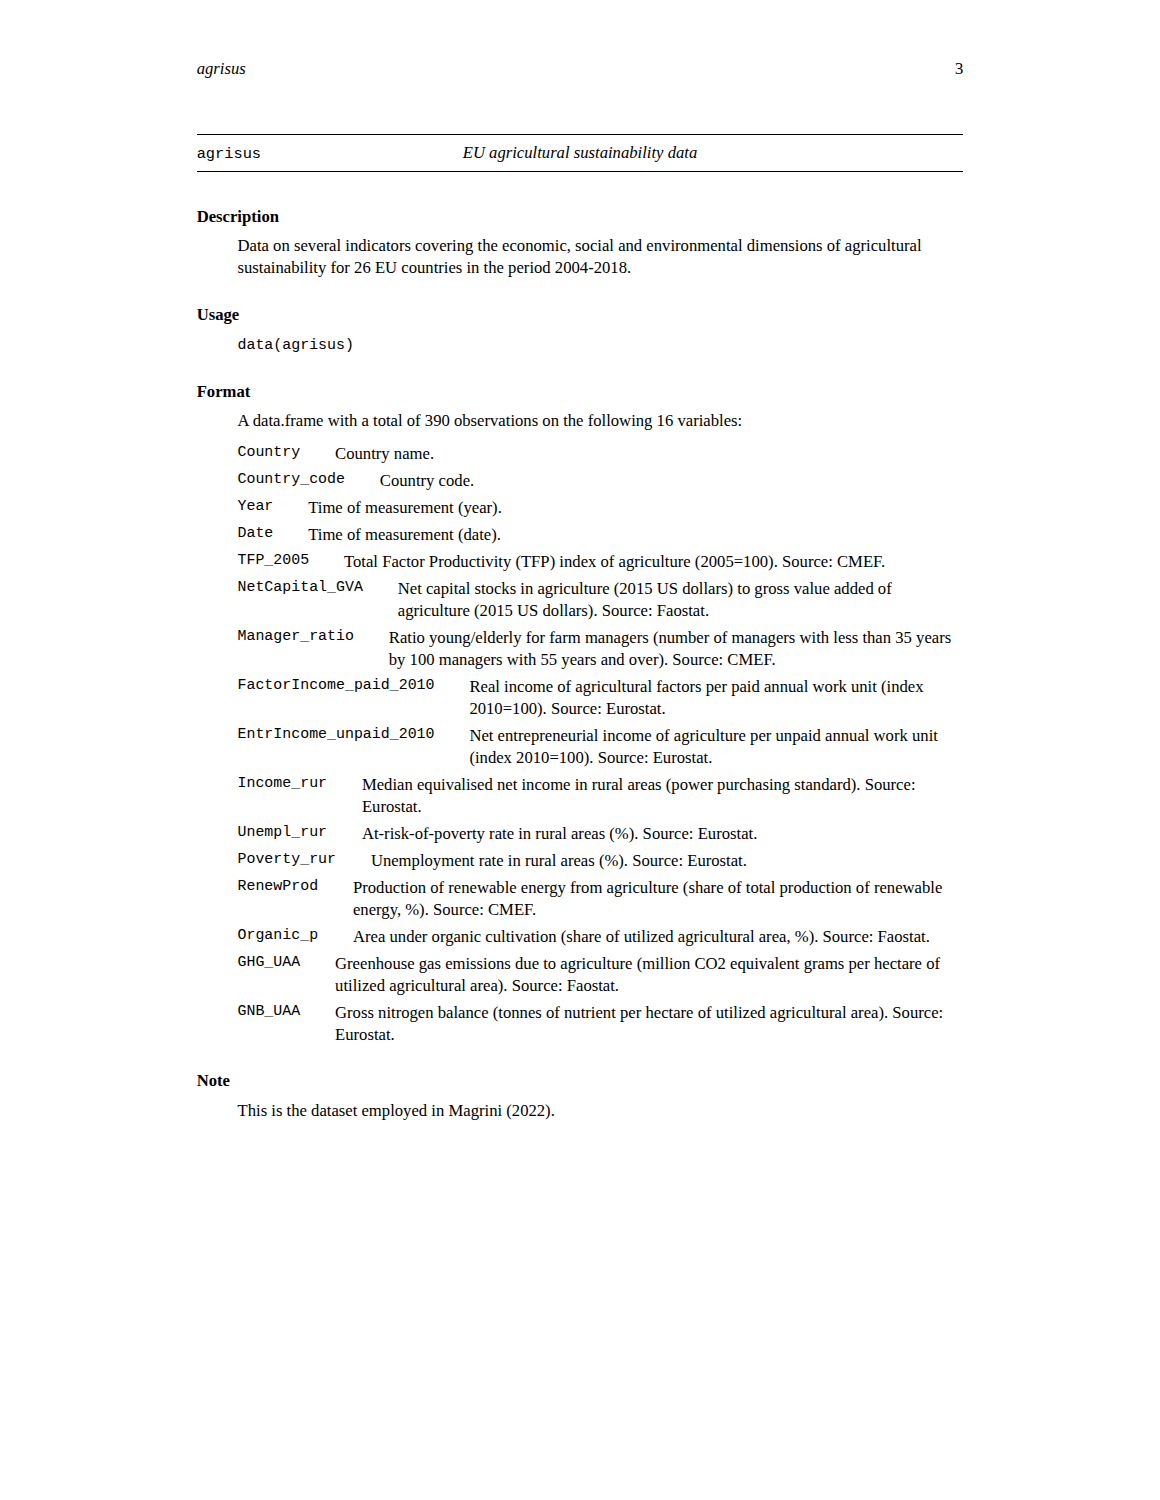agrisus 3
| agrisus | EU agricultural sustainability data | |
Description
Data on several indicators covering the economic, social and environmental dimensions of agricultural sustainability for 26 EU countries in the period 2004-2018.
Usage
data(agrisus)
Format
A data.frame with a total of 390 observations on the following 16 variables:
Country
Country name.
Country_code
Country code.
Year
Time of measurement (year).
Date
Time of measurement (date).
TFP_2005
Total Factor Productivity (TFP) index of agriculture (2005=100). Source: CMEF.
NetCapital_GVA
Net capital stocks in agriculture (2015 US dollars) to gross value added of agriculture (2015 US dollars). Source: Faostat.
Manager_ratio
Ratio young/elderly for farm managers (number of managers with less than 35 years by 100 managers with 55 years and over). Source: CMEF.
FactorIncome_paid_2010
Real income of agricultural factors per paid annual work unit (index 2010=100). Source: Eurostat.
EntrIncome_unpaid_2010
Net entrepreneurial income of agriculture per unpaid annual work unit (index 2010=100). Source: Eurostat.
Income_rur
Median equivalised net income in rural areas (power purchasing standard). Source: Eurostat.
Unempl_rur
At-risk-of-poverty rate in rural areas (%). Source: Eurostat.
Poverty_rur
Unemployment rate in rural areas (%). Source: Eurostat.
RenewProd
Production of renewable energy from agriculture (share of total production of renewable energy, %). Source: CMEF.
Organic_p
Area under organic cultivation (share of utilized agricultural area, %). Source: Faostat.
GHG_UAA
Greenhouse gas emissions due to agriculture (million CO2 equivalent grams per hectare of utilized agricultural area). Source: Faostat.
GNB_UAA
Gross nitrogen balance (tonnes of nutrient per hectare of utilized agricultural area). Source: Eurostat.
Note
This is the dataset employed in Magrini (2022).